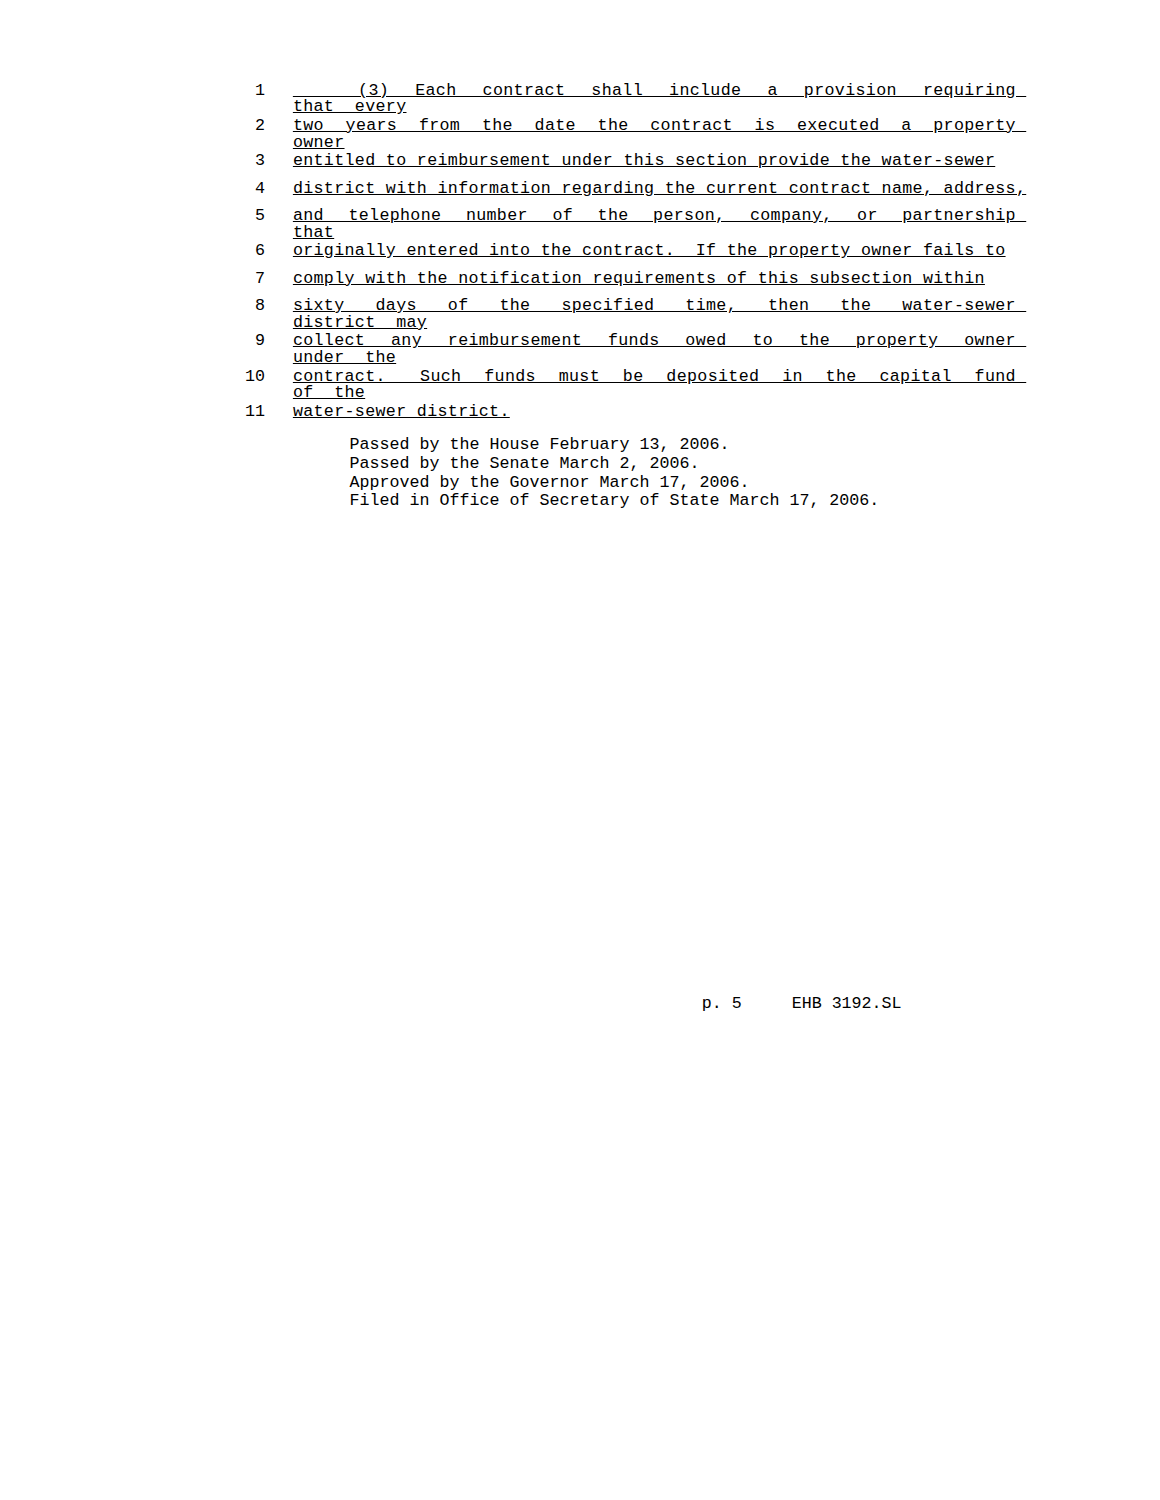| 1 | (3) Each contract shall include a provision requiring that every |
| 2 | two years from the date the contract is executed a property owner |
| 3 | entitled to reimbursement under this section provide the water-sewer |
| 4 | district with information regarding the current contract name, address, |
| 5 | and telephone number of the person, company, or partnership that |
| 6 | originally entered into the contract. If the property owner fails to |
| 7 | comply with the notification requirements of this subsection within |
| 8 | sixty days of the specified time, then the water-sewer district may |
| 9 | collect any reimbursement funds owed to the property owner under the |
| 10 | contract. Such funds must be deposited in the capital fund of the |
| 11 | water-sewer district. |
Passed by the House February 13, 2006. Passed by the Senate March 2, 2006. Approved by the Governor March 17, 2006. Filed in Office of Secretary of State March 17, 2006.
p. 5 EHB 3192.SL